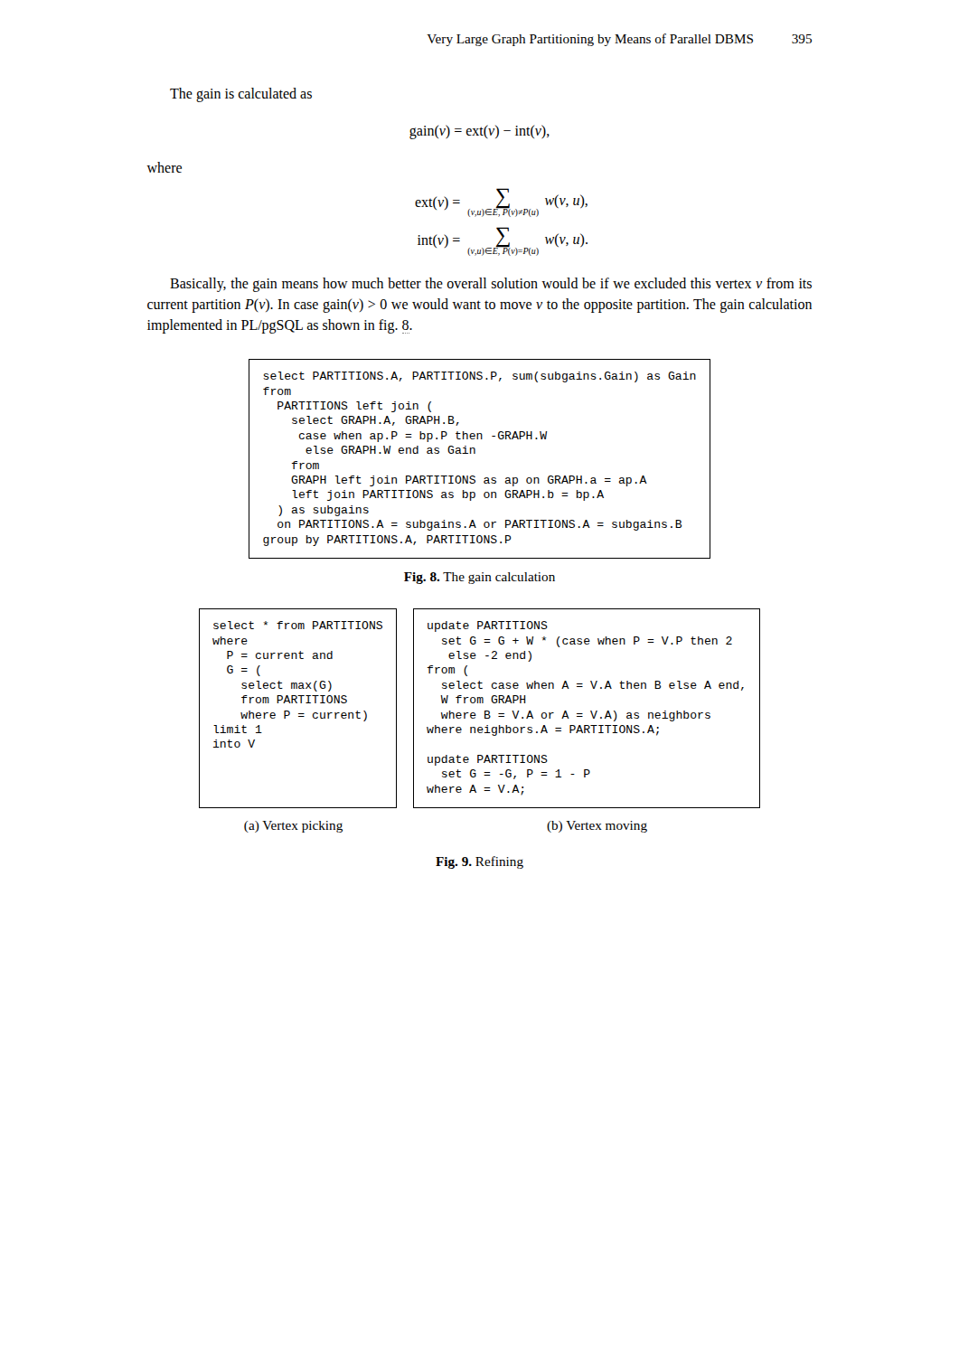Very Large Graph Partitioning by Means of Parallel DBMS 395
The gain is calculated as
gain(v) = ext(v) − int(v),
where
ext(v) = ∑ (v,u)∈E, P(v)≠P(u) w(v, u),
int(v) = ∑ (v,u)∈E, P(v)=P(u) w(v, u).
Basically, the gain means how much better the overall solution would be if we excluded this vertex v from its current partition P(v). In case gain(v) > 0 we would want to move v to the opposite partition. The gain calculation implemented in PL/pgSQL as shown in fig. 8.
select PARTITIONS.A, PARTITIONS.P, sum(subgains.Gain) as Gain
from
  PARTITIONS left join (
    select GRAPH.A, GRAPH.B,
     case when ap.P = bp.P then -GRAPH.W
      else GRAPH.W end as Gain
    from
    GRAPH left join PARTITIONS as ap on GRAPH.a = ap.A
    left join PARTITIONS as bp on GRAPH.b = bp.A
  ) as subgains
  on PARTITIONS.A = subgains.A or PARTITIONS.A = subgains.B
group by PARTITIONS.A, PARTITIONS.P
Fig. 8. The gain calculation
select * from PARTITIONS
where
  P = current and
  G = (
    select max(G)
    from PARTITIONS
    where P = current)
limit 1
into V
update PARTITIONS
  set G = G + W * (case when P = V.P then 2
   else -2 end)
from (
  select case when A = V.A then B else A end,
  W from GRAPH
  where B = V.A or A = V.A) as neighbors
where neighbors.A = PARTITIONS.A;

update PARTITIONS
  set G = -G, P = 1 - P
where A = V.A;
(a) Vertex picking
(b) Vertex moving
Fig. 9. Refining